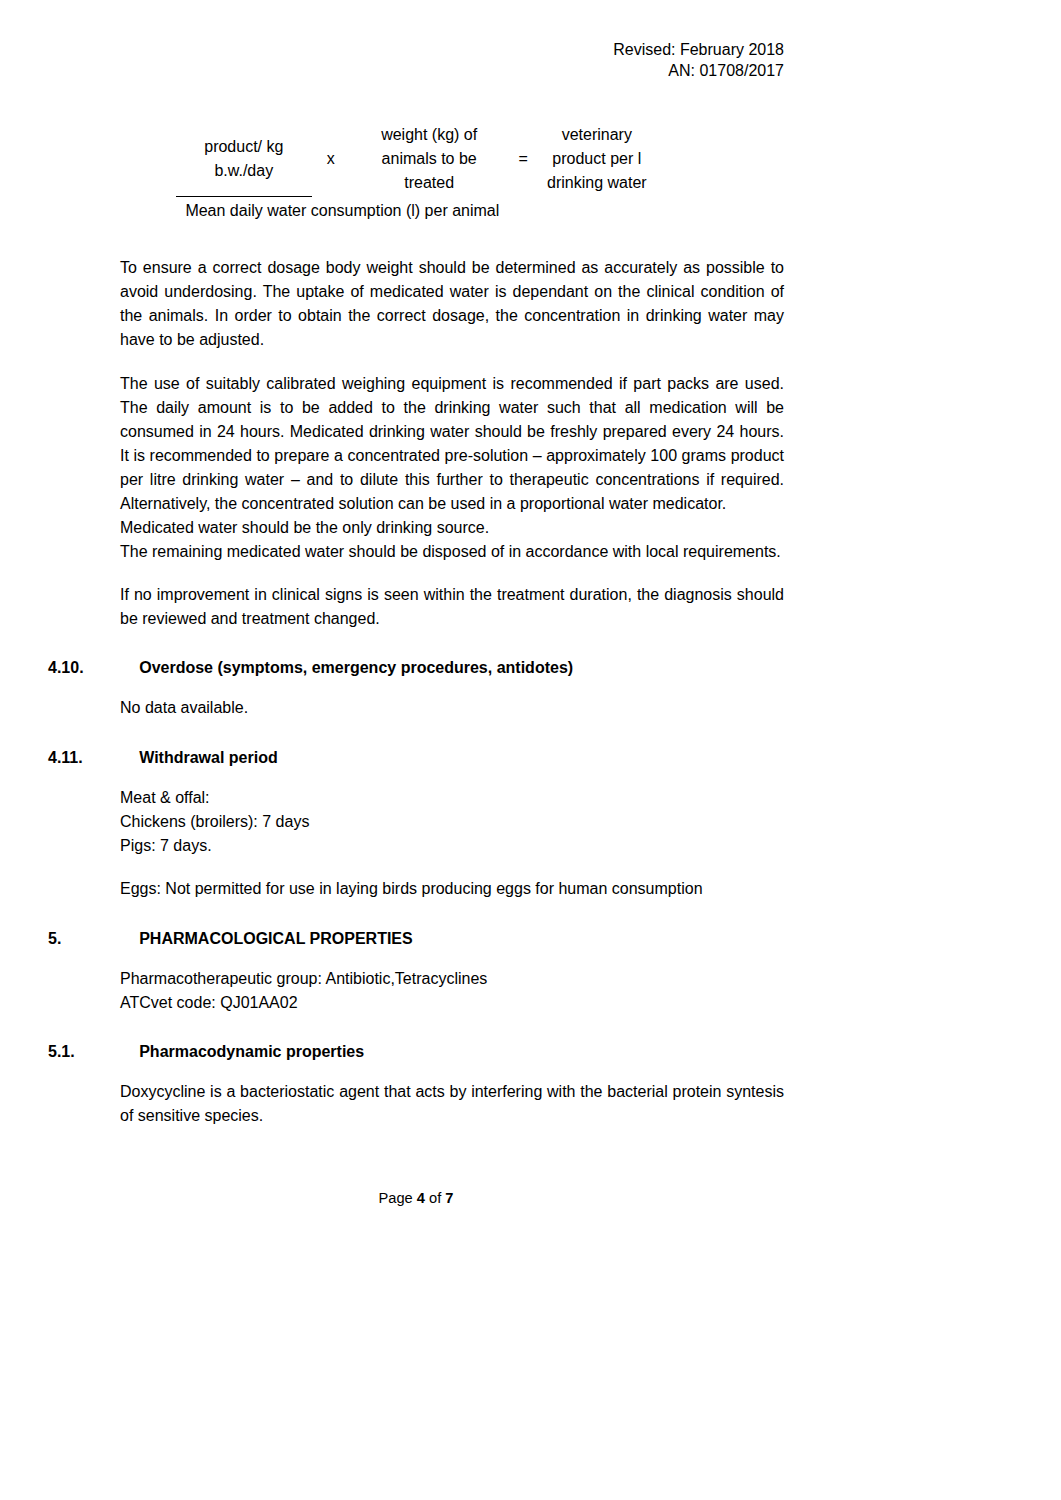Revised: February 2018
AN: 01708/2017
| product/ kg b.w./day | x | weight (kg) of animals to be treated | = | veterinary product per l drinking water |
| Mean daily water consumption (l) per animal | | |
To ensure a correct dosage body weight should be determined as accurately as possible to avoid underdosing. The uptake of medicated water is dependant on the clinical condition of the animals. In order to obtain the correct dosage, the concentration in drinking water may have to be adjusted.
The use of suitably calibrated weighing equipment is recommended if part packs are used. The daily amount is to be added to the drinking water such that all medication will be consumed in 24 hours. Medicated drinking water should be freshly prepared every 24 hours. It is recommended to prepare a concentrated pre-solution – approximately 100 grams product per litre drinking water – and to dilute this further to therapeutic concentrations if required. Alternatively, the concentrated solution can be used in a proportional water medicator.
Medicated water should be the only drinking source.
The remaining medicated water should be disposed of in accordance with local requirements.
If no improvement in clinical signs is seen within the treatment duration, the diagnosis should be reviewed and treatment changed.
4.10.
Overdose (symptoms, emergency procedures, antidotes)
No data available.
4.11.
Withdrawal period
Meat & offal:
Chickens (broilers): 7 days
Pigs: 7 days.
Eggs: Not permitted for use in laying birds producing eggs for human consumption
5.
PHARMACOLOGICAL PROPERTIES
Pharmacotherapeutic group: Antibiotic,Tetracyclines
ATCvet code: QJ01AA02
5.1.
Pharmacodynamic properties
Doxycycline is a bacteriostatic agent that acts by interfering with the bacterial protein syntesis of sensitive species.
Page 4 of 7